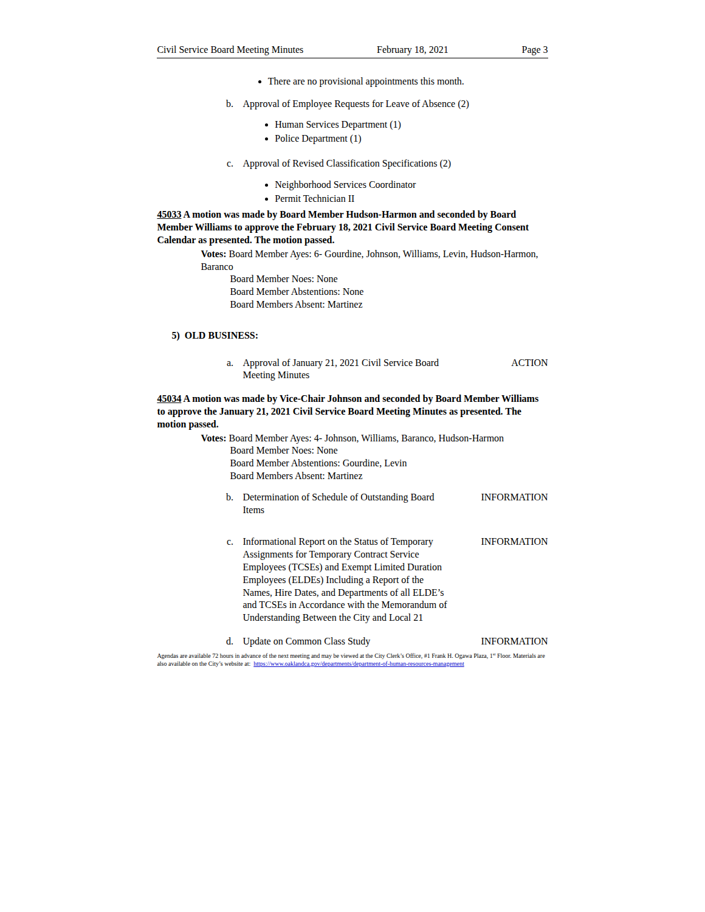Civil Service Board Meeting Minutes
February 18, 2021
Page 3
There are no provisional appointments this month.
Approval of Employee Requests for Leave of Absence (2)
Human Services Department (1)
Police Department (1)
Approval of Revised Classification Specifications (2)
Neighborhood Services Coordinator
Permit Technician II
45033 A motion was made by Board Member Hudson-Harmon and seconded by Board Member Williams to approve the February 18, 2021 Civil Service Board Meeting Consent Calendar as presented. The motion passed.
Votes: Board Member Ayes: 6- Gourdine, Johnson, Williams, Levin, Hudson-Harmon, Baranco
Board Member Noes: None
Board Member Abstentions: None
Board Members Absent: Martinez
5) OLD BUSINESS:
Approval of January 21, 2021 Civil Service Board Meeting Minutes
ACTION
45034 A motion was made by Vice-Chair Johnson and seconded by Board Member Williams to approve the January 21, 2021 Civil Service Board Meeting Minutes as presented. The motion passed.
Votes: Board Member Ayes: 4- Johnson, Williams, Baranco, Hudson-Harmon
Board Member Noes: None
Board Member Abstentions: Gourdine, Levin
Board Members Absent: Martinez
Determination of Schedule of Outstanding Board Items
INFORMATION
Informational Report on the Status of Temporary Assignments for Temporary Contract Service Employees (TCSEs) and Exempt Limited Duration Employees (ELDEs) Including a Report of the Names, Hire Dates, and Departments of all ELDE’s and TCSEs in Accordance with the Memorandum of Understanding Between the City and Local 21
INFORMATION
Update on Common Class Study
INFORMATION
Agendas are available 72 hours in advance of the next meeting and may be viewed at the City Clerk’s Office, #1 Frank H. Ogawa Plaza, 1st Floor. Materials are also available on the City’s website at: https://www.oaklandca.gov/departments/department-of-human-resources-management